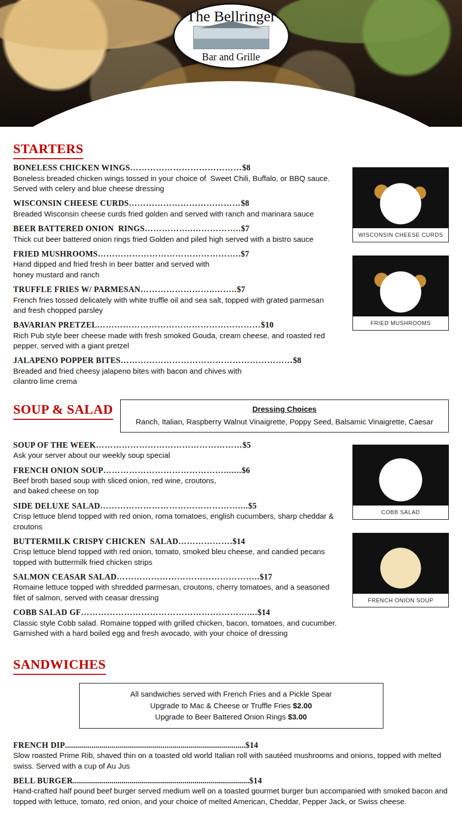The Bellringer
Bar and Grille
STARTERS
BONELESS CHICKEN WINGS…………………………………$8
Boneless breaded chicken wings tossed in your choice of Sweet Chili, Buffalo, or BBQ sauce. Served with celery and blue cheese dressing
WISCONSIN CHEESE CURDS…………………………………$8
Breaded Wisconsin cheese curds fried golden and served with ranch and marinara sauce
BEER BATTERED ONION RINGS……………..……………..$7
Thick cut beer battered onion rings fried Golden and piled high served with a bistro sauce
FRIED MUSHROOMS…………………………………………..$7
Hand dipped and fried fresh in beer batter and served with
honey mustard and ranch
TRUFFLE FRIES W/ PARMESAN……………………..……..$7
French fries tossed delicately with white truffle oil and sea salt, topped with grated parmesan and fresh chopped parsley
BAVARIAN PRETZEL…………………………………………………$10
Rich Pub style beer cheese made with fresh smoked Gouda, cream cheese, and roasted red pepper, served with a giant pretzel
JALAPENO POPPER BITES……………………………………………………$8
Breaded and fried cheesy jalapeno bites with bacon and chives with
cilantro lime crema
Wisconsin Cheese Curds
Fried Mushrooms
SOUP & SALAD
Dressing Choices
Ranch, Italian, Raspberry Walnut Vinaigrette, Poppy Seed, Balsamic Vinaigrette, Caesar
SOUP OF THE WEEK……………………………………………$5
Ask your server about our weekly soup special
FRENCH ONION SOUP…………………………………….......$6
Beef broth based soup with sliced onion, red wine, croutons,
and baked cheese on top
SIDE DELUXE SALAD…………………………………………....$5
Crisp lettuce blend topped with red onion, roma tomatoes, english cucumbers, sharp cheddar & croutons
BUTTERMILK CRISPY CHICKEN SALAD……………….$14
Crisp lettuce blend topped with red onion, tomato, smoked bleu cheese, and candied pecans topped with buttermilk fried chicken strips
SALMON CEASAR SALAD…………………………………………..$17
Romaine lettuce topped with shredded parmesan, croutons, cherry tomatoes, and a seasoned filet of salmon, served with ceasar dressing
COBB SALAD GF……………………………………….…………....$14
Classic style Cobb salad. Romaine topped with grilled chicken, bacon, tomatoes, and cucumber. Garnished with a hard boiled egg and fresh avocado, with your choice of dressing
Cobb Salad
French Onion Soup
SANDWICHES
All sandwiches served with French Fries and a Pickle Spear
Upgrade to Mac & Cheese or Truffle Fries $2.00
Upgrade to Beer Battered Onion Rings $3.00
FRENCH DIP.........................................................................................$14
Slow roasted Prime Rib, shaved thin on a toasted old world Italian roll with sautéed mushrooms and onions, topped with melted swiss. Served with a cup of Au Jus
BELL BURGER.......................................................................................$14
Hand-crafted half pound beef burger served medium well on a toasted gourmet burger bun accompanied with smoked bacon and topped with lettuce, tomato, red onion, and your choice of melted American, Cheddar, Pepper Jack, or Swiss cheese.